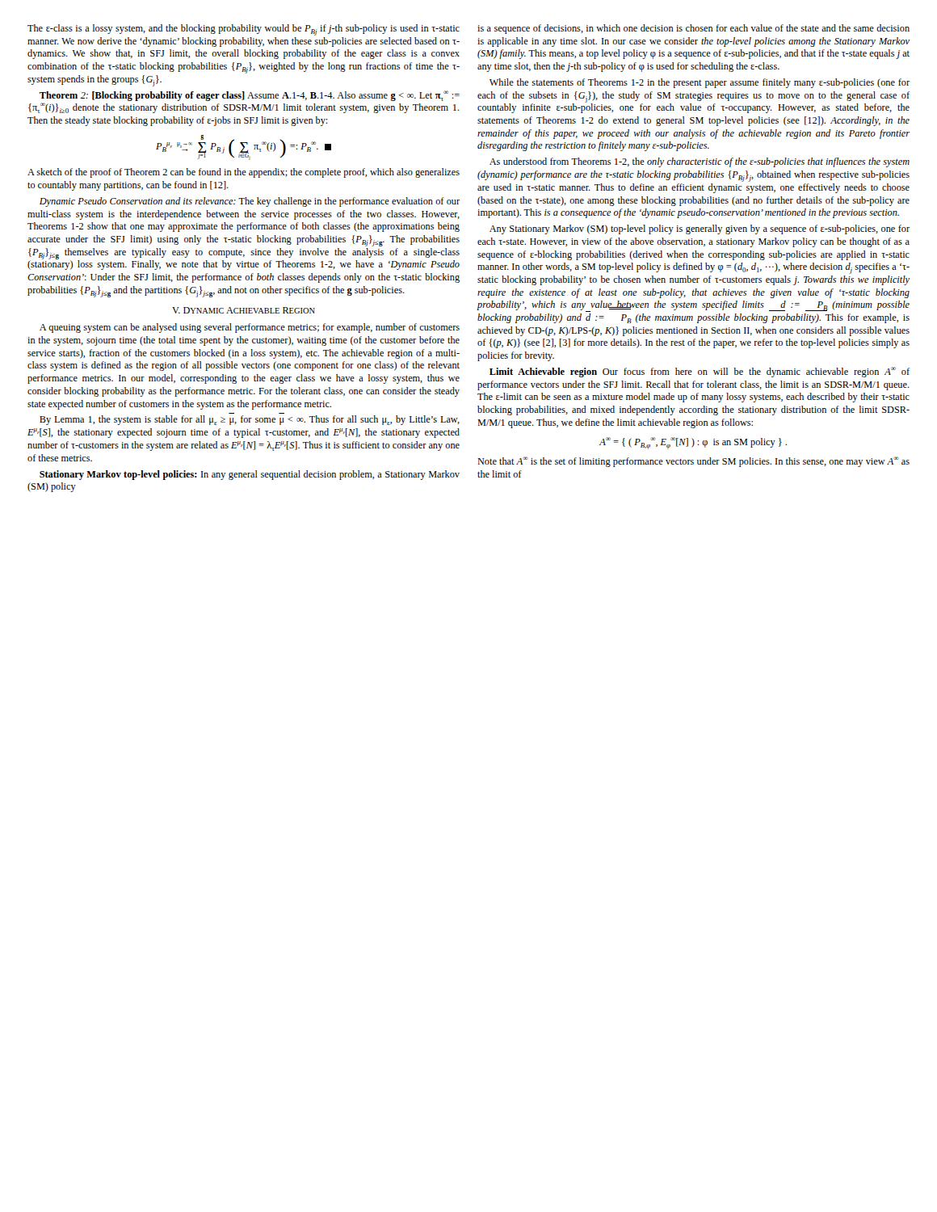The ε-class is a lossy system, and the blocking probability would be PBj if j-th sub-policy is used in τ-static manner. We now derive the ‘dynamic’ blocking probability, when these sub-policies are selected based on τ-dynamics. We show that, in SFJ limit, the overall blocking probability of the eager class is a convex combination of the τ-static blocking probabilities {PBj}, weighted by the long run fractions of time the τ-system spends in the groups {Gj}.
Theorem 2: [Blocking probability of eager class] Assume A.1-4, B.1-4. Also assume g < ∞. Let πτ∞ := {πτ∞(i)}i≥0 denote the stationary distribution of SDSR-M/M/1 limit tolerant system, given by Theorem 1. Then the steady state blocking probability of ε-jobs in SFJ limit is given by:
PBμε με→∞→ gΣj=1 PB j ( Σi∈Gj πτ∞(i) ) =: PB∞.
A sketch of the proof of Theorem 2 can be found in the appendix; the complete proof, which also generalizes to countably many partitions, can be found in [12].
Dynamic Pseudo Conservation and its relevance: The key challenge in the performance evaluation of our multi-class system is the interdependence between the service processes of the two classes. However, Theorems 1-2 show that one may approximate the performance of both classes (the approximations being accurate under the SFJ limit) using only the τ-static blocking probabilities {PBj}j≤g. The probabilities {PBj}j≤g themselves are typically easy to compute, since they involve the analysis of a single-class (stationary) loss system. Finally, we note that by virtue of Theorems 1-2, we have a ‘Dynamic Pseudo Conservation’: Under the SFJ limit, the performance of both classes depends only on the τ-static blocking probabilities {PBj}j≤g and the partitions {Gj}j≤g, and not on other specifics of the g sub-policies.
V. DYNAMIC ACHIEVABLE REGION
A queuing system can be analysed using several performance metrics; for example, number of customers in the system, sojourn time (the total time spent by the customer), waiting time (of the customer before the service starts), fraction of the customers blocked (in a loss system), etc. The achievable region of a multi-class system is defined as the region of all possible vectors (one component for one class) of the relevant performance metrics. In our model, corresponding to the eager class we have a lossy system, thus we consider blocking probability as the performance metric. For the tolerant class, one can consider the steady state expected number of customers in the system as the performance metric.
By Lemma 1, the system is stable for all με ≥ μ, for some μ < ∞. Thus for all such με, by Little’s Law, Eμε[S], the stationary expected sojourn time of a typical τ-customer, and Eμε[N], the stationary expected number of τ-customers in the system are related as Eμε[N] = λτEμε[S]. Thus it is sufficient to consider any one of these metrics.
Stationary Markov top-level policies: In any general sequential decision problem, a Stationary Markov (SM) policy
is a sequence of decisions, in which one decision is chosen for each value of the state and the same decision is applicable in any time slot. In our case we consider the top-level policies among the Stationary Markov (SM) family. This means, a top level policy φ is a sequence of ε-sub-policies, and that if the τ-state equals j at any time slot, then the j-th sub-policy of φ is used for scheduling the ε-class.
While the statements of Theorems 1-2 in the present paper assume finitely many ε-sub-policies (one for each of the subsets in {Gj}), the study of SM strategies requires us to move on to the general case of countably infinite ε-sub-policies, one for each value of τ-occupancy. However, as stated before, the statements of Theorems 1-2 do extend to general SM top-level policies (see [12]). Accordingly, in the remainder of this paper, we proceed with our analysis of the achievable region and its Pareto frontier disregarding the restriction to finitely many ε-sub-policies.
As understood from Theorems 1-2, the only characteristic of the ε-sub-policies that influences the system (dynamic) performance are the τ-static blocking probabilities {PBj}j, obtained when respective sub-policies are used in τ-static manner. Thus to define an efficient dynamic system, one effectively needs to choose (based on the τ-state), one among these blocking probabilities (and no further details of the sub-policy are important). This is a consequence of the ‘dynamic pseudo-conservation’ mentioned in the previous section.
Any Stationary Markov (SM) top-level policy is generally given by a sequence of ε-sub-policies, one for each τ-state. However, in view of the above observation, a stationary Markov policy can be thought of as a sequence of ε-blocking probabilities (derived when the corresponding sub-policies are applied in τ-static manner. In other words, a SM top-level policy is defined by φ = (d0, d1, ···), where decision dj specifies a ‘τ-static blocking probability’ to be chosen when number of τ-customers equals j. Towards this we implicitly require the existence of at least one sub-policy, that achieves the given value of ‘τ-static blocking probability’, which is any value between the system specified limits d := PB (minimum possible blocking probability) and d := PB (the maximum possible blocking probability). This for example, is achieved by CD-(p, K)/LPS-(p, K)} policies mentioned in Section II, when one considers all possible values of {(p, K)} (see [2], [3] for more details). In the rest of the paper, we refer to the top-level policies simply as policies for brevity.
Limit Achievable region Our focus from here on will be the dynamic achievable region A∞ of performance vectors under the SFJ limit. Recall that for tolerant class, the limit is an SDSR-M/M/1 queue. The ε-limit can be seen as a mixture model made up of many lossy systems, each described by their τ-static blocking probabilities, and mixed independently according the stationary distribution of the limit SDSR-M/M/1 queue. Thus, we define the limit achievable region as follows:
A∞ = { ( PB,φ∞, Eφ∞[N] ) : φ is an SM policy } .
Note that A∞ is the set of limiting performance vectors under SM policies. In this sense, one may view A∞ as the limit of